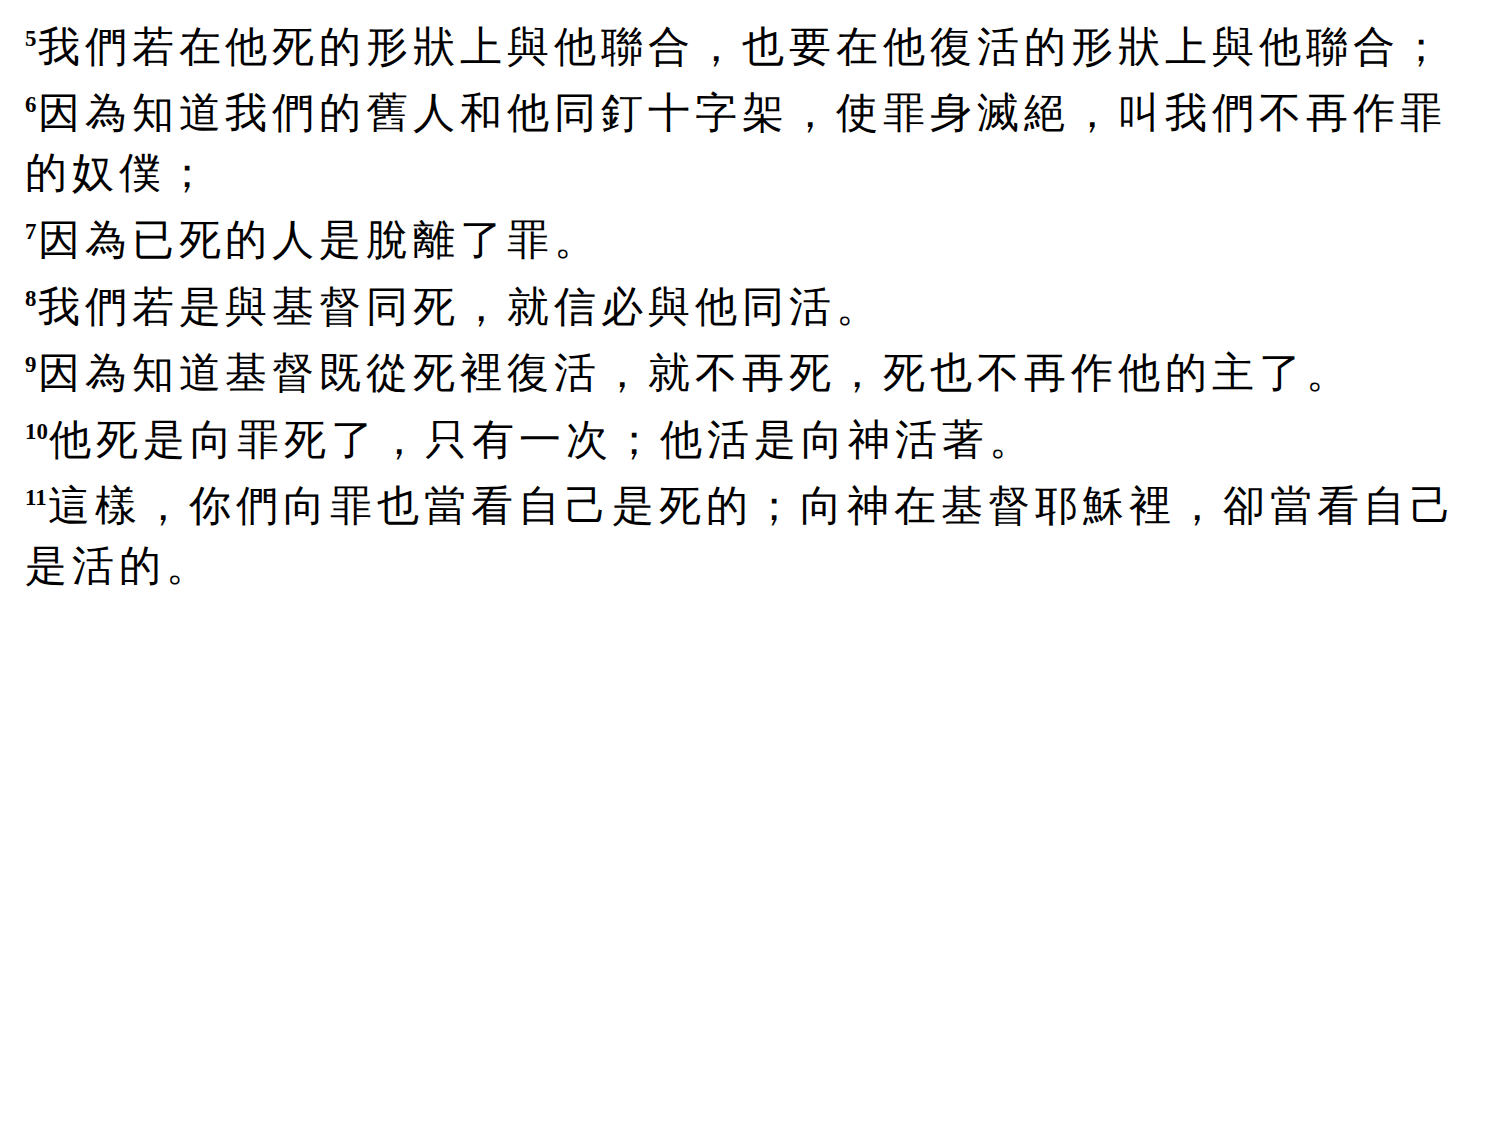5我們若在他死的形狀上與他聯合，也要在他復活的形狀上與他聯合；
6因為知道我們的舊人和他同釘十字架，使罪身滅絕，叫我們不再作罪的奴僕；
7因為已死的人是脫離了罪。
8我們若是與基督同死，就信必與他同活。
9因為知道基督既從死裡復活，就不再死，死也不再作他的主了。
10他死是向罪死了，只有一次；他活是向神活著。
11這樣，你們向罪也當看自己是死的；向神在基督耶穌裡，卻當看自己是活的。